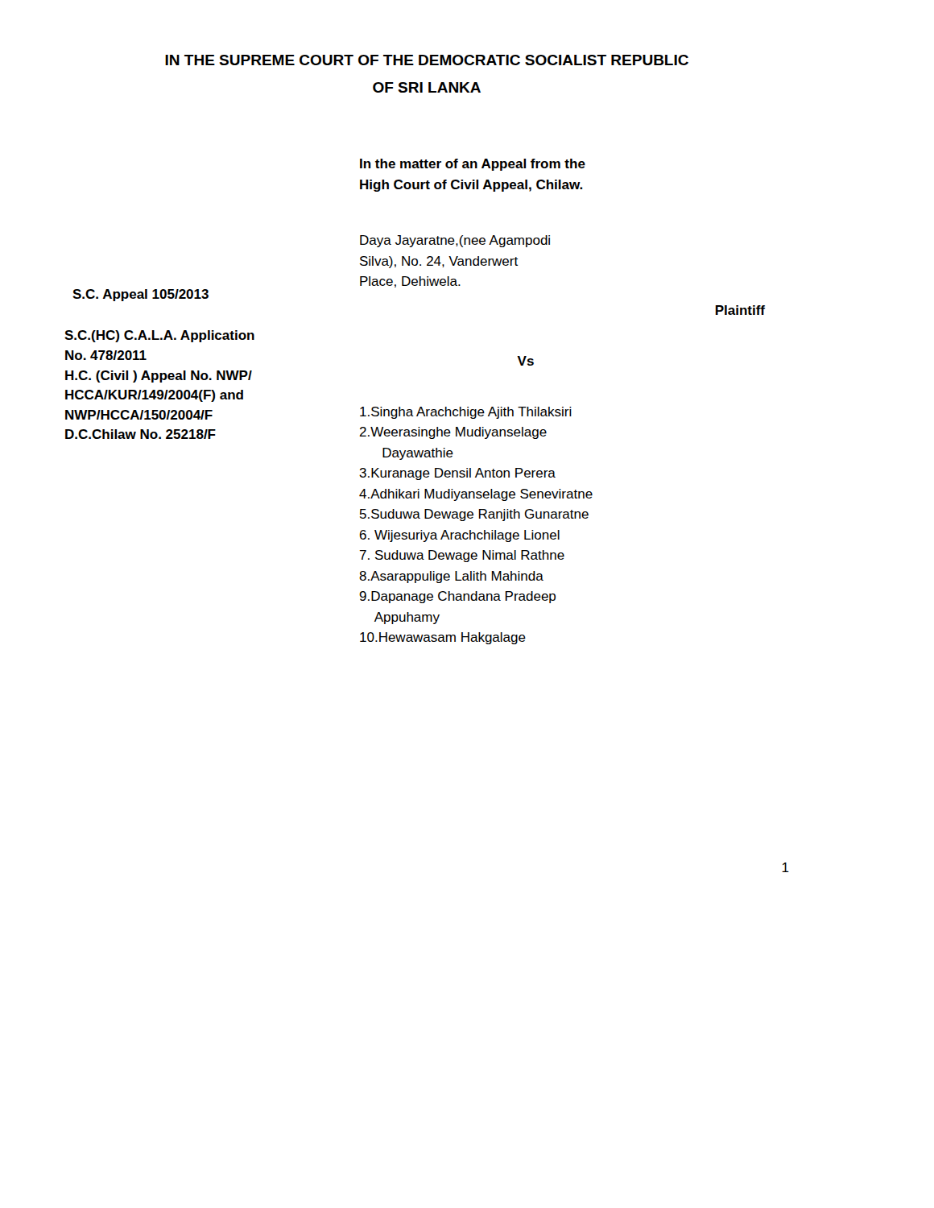IN THE SUPREME COURT OF THE DEMOCRATIC SOCIALIST REPUBLIC
OF SRI LANKA
S.C. Appeal 105/2013
S.C.(HC) C.A.L.A. Application
No. 478/2011
H.C. (Civil ) Appeal No. NWP/
HCCA/KUR/149/2004(F) and
NWP/HCCA/150/2004/F
D.C.Chilaw No. 25218/F
In the matter of an Appeal from the
High Court of Civil Appeal, Chilaw.
Daya Jayaratne,(nee Agampodi
Silva), No. 24, Vanderwert
Place, Dehiwela.
Plaintiff
Vs
1.Singha Arachchige Ajith Thilaksiri
2.Weerasinghe Mudiyanselage
Dayawathie
3.Kuranage Densil Anton Perera
4.Adhikari Mudiyanselage Seneviratne
5.Suduwa Dewage Ranjith Gunaratne
6. Wijesuriya Arachchilage Lionel
7. Suduwa Dewage Nimal Rathne
8.Asarappulige Lalith Mahinda
9.Dapanage Chandana Pradeep
Appuhamy
10.Hewawasam Hakgalage
1